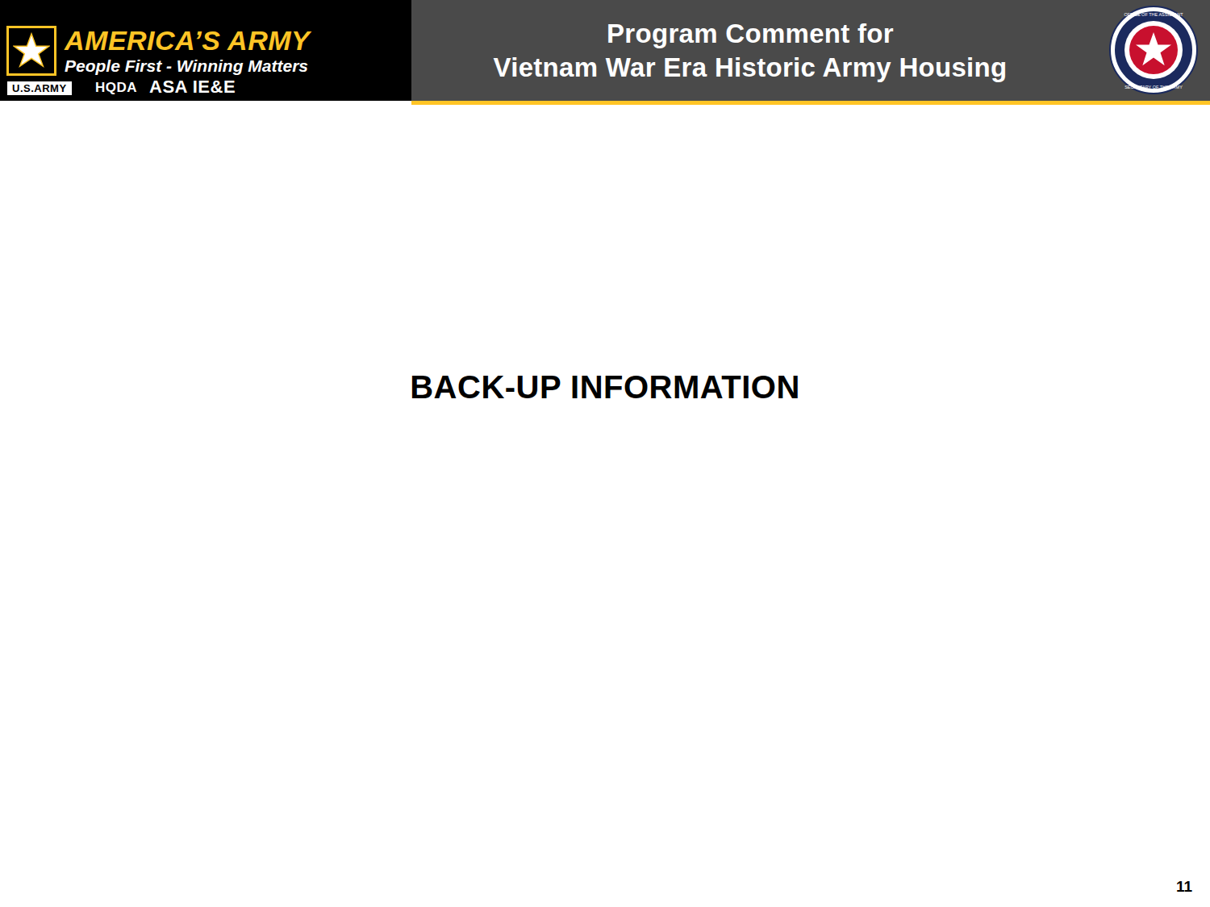AMERICA’S ARMY People First - Winning Matters
U.S.ARMY HQDA ASA IE&E
Program Comment for
Vietnam War Era Historic Army Housing
OFFICE OF THE ASSISTANT SECRETARY OF THE ARMY
BACK-UP INFORMATION
11